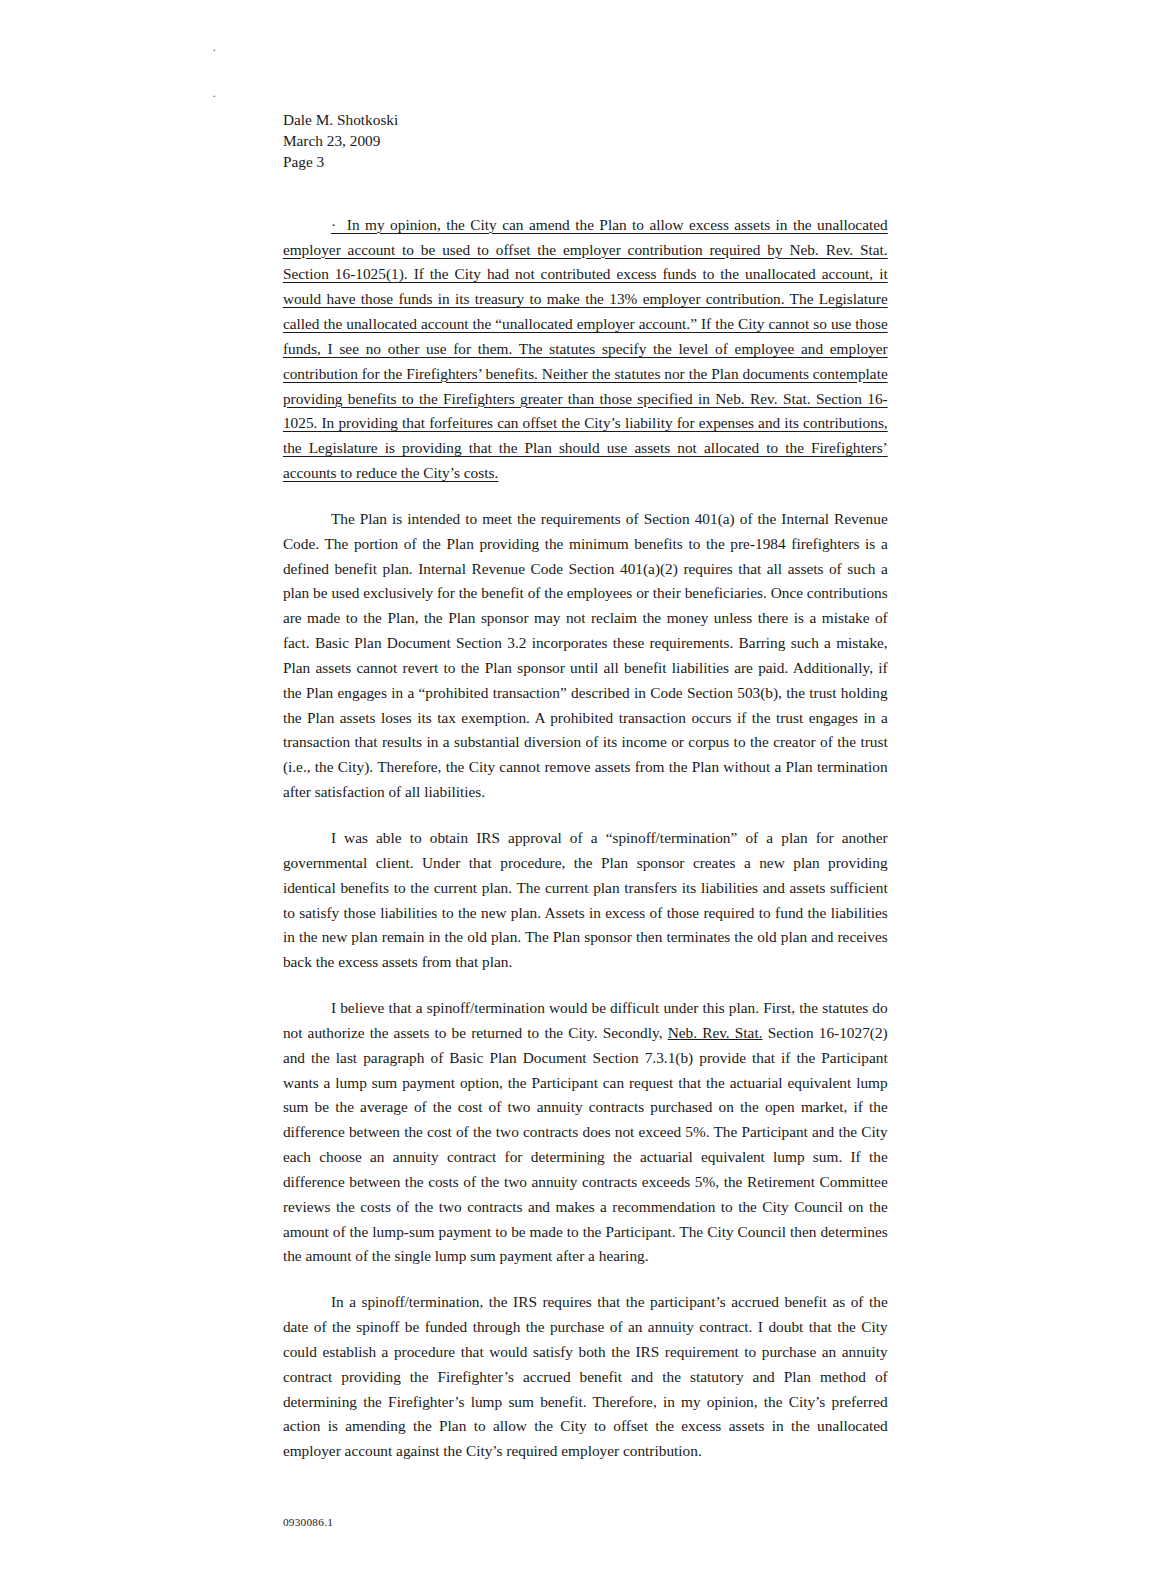.
.
Dale M. Shotkoski
March 23, 2009
Page 3
· In my opinion, the City can amend the Plan to allow excess assets in the unallocated employer account to be used to offset the employer contribution required by Neb. Rev. Stat. Section 16-1025(1). If the City had not contributed excess funds to the unallocated account, it would have those funds in its treasury to make the 13% employer contribution. The Legislature called the unallocated account the “unallocated employer account.” If the City cannot so use those funds, I see no other use for them. The statutes specify the level of employee and employer contribution for the Firefighters’ benefits. Neither the statutes nor the Plan documents contemplate providing benefits to the Firefighters greater than those specified in Neb. Rev. Stat. Section 16-1025. In providing that forfeitures can offset the City’s liability for expenses and its contributions, the Legislature is providing that the Plan should use assets not allocated to the Firefighters’ accounts to reduce the City’s costs.
The Plan is intended to meet the requirements of Section 401(a) of the Internal Revenue Code. The portion of the Plan providing the minimum benefits to the pre-1984 firefighters is a defined benefit plan. Internal Revenue Code Section 401(a)(2) requires that all assets of such a plan be used exclusively for the benefit of the employees or their beneficiaries. Once contributions are made to the Plan, the Plan sponsor may not reclaim the money unless there is a mistake of fact. Basic Plan Document Section 3.2 incorporates these requirements. Barring such a mistake, Plan assets cannot revert to the Plan sponsor until all benefit liabilities are paid. Additionally, if the Plan engages in a “prohibited transaction” described in Code Section 503(b), the trust holding the Plan assets loses its tax exemption. A prohibited transaction occurs if the trust engages in a transaction that results in a substantial diversion of its income or corpus to the creator of the trust (i.e., the City). Therefore, the City cannot remove assets from the Plan without a Plan termination after satisfaction of all liabilities.
I was able to obtain IRS approval of a “spinoff/termination” of a plan for another governmental client. Under that procedure, the Plan sponsor creates a new plan providing identical benefits to the current plan. The current plan transfers its liabilities and assets sufficient to satisfy those liabilities to the new plan. Assets in excess of those required to fund the liabilities in the new plan remain in the old plan. The Plan sponsor then terminates the old plan and receives back the excess assets from that plan.
I believe that a spinoff/termination would be difficult under this plan. First, the statutes do not authorize the assets to be returned to the City. Secondly, Neb. Rev. Stat. Section 16-1027(2) and the last paragraph of Basic Plan Document Section 7.3.1(b) provide that if the Participant wants a lump sum payment option, the Participant can request that the actuarial equivalent lump sum be the average of the cost of two annuity contracts purchased on the open market, if the difference between the cost of the two contracts does not exceed 5%. The Participant and the City each choose an annuity contract for determining the actuarial equivalent lump sum. If the difference between the costs of the two annuity contracts exceeds 5%, the Retirement Committee reviews the costs of the two contracts and makes a recommendation to the City Council on the amount of the lump-sum payment to be made to the Participant. The City Council then determines the amount of the single lump sum payment after a hearing.
In a spinoff/termination, the IRS requires that the participant’s accrued benefit as of the date of the spinoff be funded through the purchase of an annuity contract. I doubt that the City could establish a procedure that would satisfy both the IRS requirement to purchase an annuity contract providing the Firefighter’s accrued benefit and the statutory and Plan method of determining the Firefighter’s lump sum benefit. Therefore, in my opinion, the City’s preferred action is amending the Plan to allow the City to offset the excess assets in the unallocated employer account against the City’s required employer contribution.
0930086.1